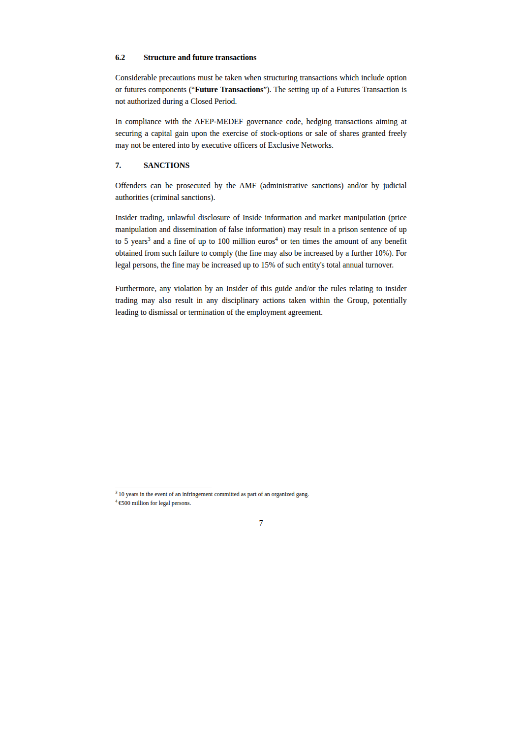6.2 Structure and future transactions
Considerable precautions must be taken when structuring transactions which include option or futures components (“Future Transactions”). The setting up of a Futures Transaction is not authorized during a Closed Period.
In compliance with the AFEP-MEDEF governance code, hedging transactions aiming at securing a capital gain upon the exercise of stock-options or sale of shares granted freely may not be entered into by executive officers of Exclusive Networks.
7. SANCTIONS
Offenders can be prosecuted by the AMF (administrative sanctions) and/or by judicial authorities (criminal sanctions).
Insider trading, unlawful disclosure of Inside information and market manipulation (price manipulation and dissemination of false information) may result in a prison sentence of up to 5 years3 and a fine of up to 100 million euros4 or ten times the amount of any benefit obtained from such failure to comply (the fine may also be increased by a further 10%). For legal persons, the fine may be increased up to 15% of such entity's total annual turnover.
Furthermore, any violation by an Insider of this guide and/or the rules relating to insider trading may also result in any disciplinary actions taken within the Group, potentially leading to dismissal or termination of the employment agreement.
310 years in the event of an infringement committed as part of an organized gang.
4€500 million for legal persons.
7